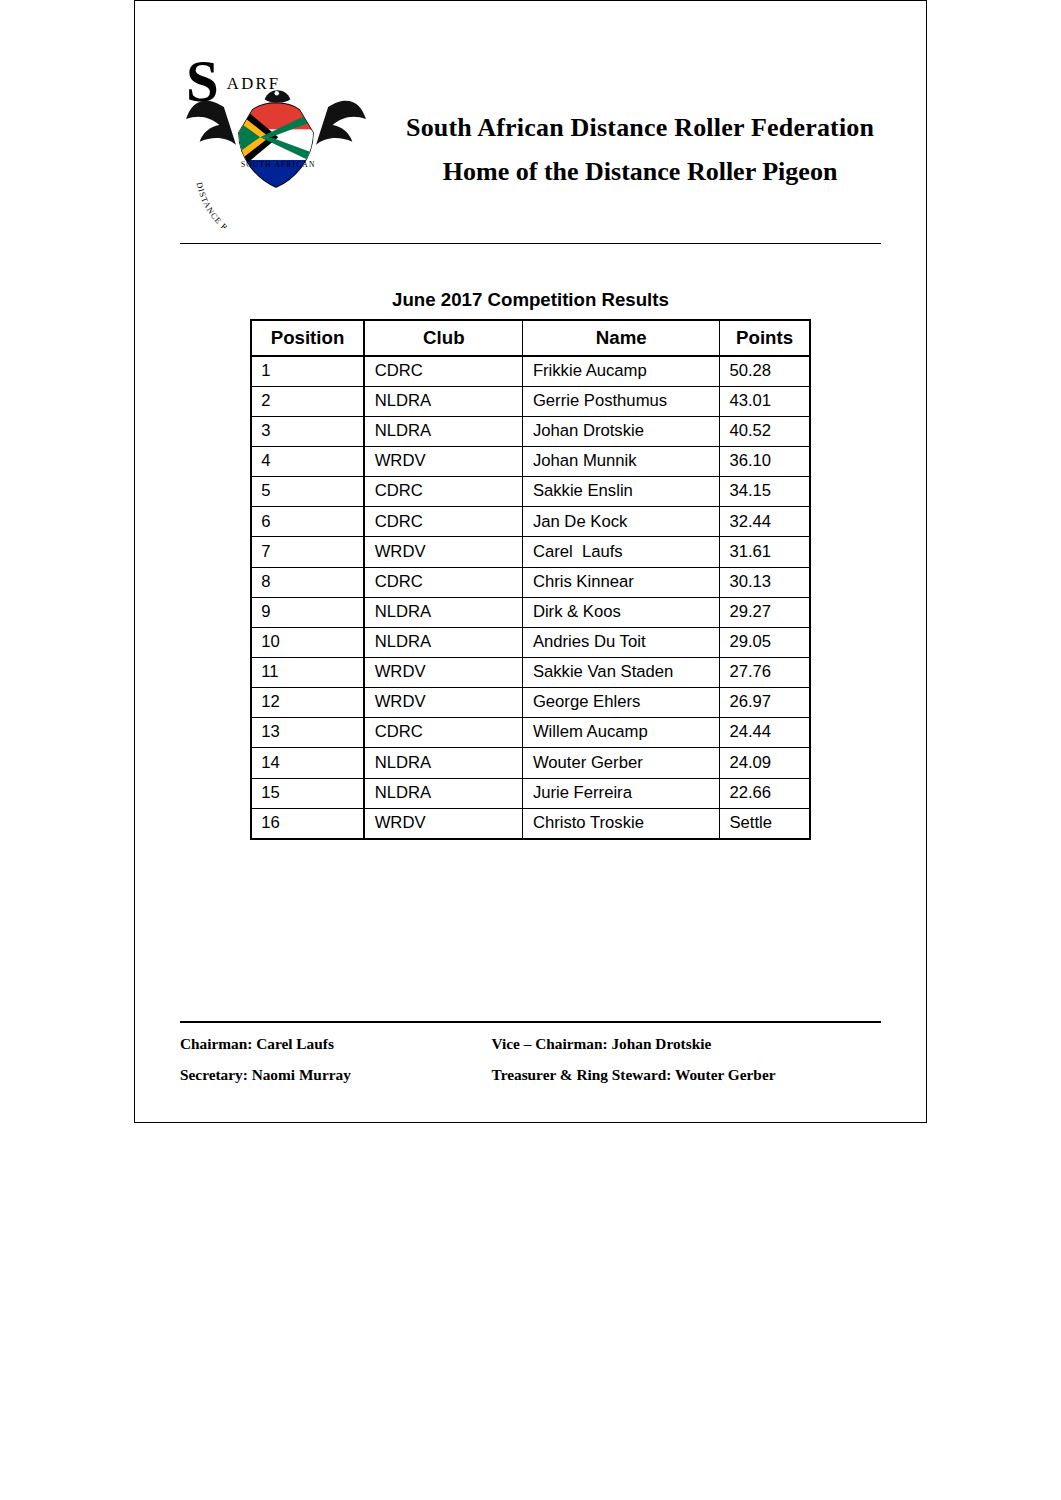S ADRF DISTANCE ROLLER FEDERATION SOUTH AFRICAN
South African Distance Roller Federation
Home of the Distance Roller Pigeon
June 2017 Competition Results
| Position | Club | Name | Points |
| --- | --- | --- | --- |
| 1 | CDRC | Frikkie Aucamp | 50.28 |
| 2 | NLDRA | Gerrie Posthumus | 43.01 |
| 3 | NLDRA | Johan Drotskie | 40.52 |
| 4 | WRDV | Johan Munnik | 36.10 |
| 5 | CDRC | Sakkie Enslin | 34.15 |
| 6 | CDRC | Jan De Kock | 32.44 |
| 7 | WRDV | Carel Laufs | 31.61 |
| 8 | CDRC | Chris Kinnear | 30.13 |
| 9 | NLDRA | Dirk & Koos | 29.27 |
| 10 | NLDRA | Andries Du Toit | 29.05 |
| 11 | WRDV | Sakkie Van Staden | 27.76 |
| 12 | WRDV | George Ehlers | 26.97 |
| 13 | CDRC | Willem Aucamp | 24.44 |
| 14 | NLDRA | Wouter Gerber | 24.09 |
| 15 | NLDRA | Jurie Ferreira | 22.66 |
| 16 | WRDV | Christo Troskie | Settle |
Chairman: Carel Laufs
Vice – Chairman: Johan Drotskie
Secretary: Naomi Murray
Treasurer & Ring Steward: Wouter Gerber